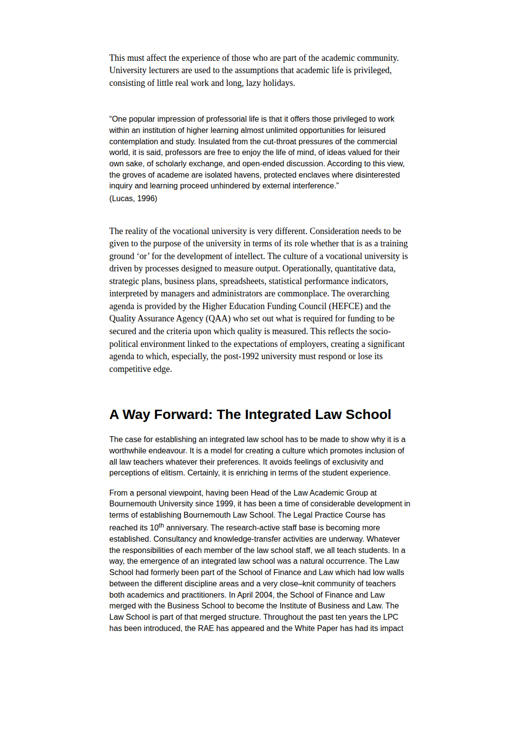This must affect the experience of those who are part of the academic community. University lecturers are used to the assumptions that academic life is privileged, consisting of little real work and long, lazy holidays.
“One popular impression of professorial life is that it offers those privileged to work within an institution of higher learning almost unlimited opportunities for leisured contemplation and study. Insulated from the cut-throat pressures of the commercial world, it is said, professors are free to enjoy the life of mind, of ideas valued for their own sake, of scholarly exchange, and open-ended discussion. According to this view, the groves of academe are isolated havens, protected enclaves where disinterested inquiry and learning proceed unhindered by external interference.”
(Lucas, 1996)
The reality of the vocational university is very different. Consideration needs to be given to the purpose of the university in terms of its role whether that is as a training ground ‘or’ for the development of intellect. The culture of a vocational university is driven by processes designed to measure output. Operationally, quantitative data, strategic plans, business plans, spreadsheets, statistical performance indicators, interpreted by managers and administrators are commonplace. The overarching agenda is provided by the Higher Education Funding Council (HEFCE) and the Quality Assurance Agency (QAA) who set out what is required for funding to be secured and the criteria upon which quality is measured. This reflects the socio-political environment linked to the expectations of employers, creating a significant agenda to which, especially, the post-1992 university must respond or lose its competitive edge.
A Way Forward: The Integrated Law School
The case for establishing an integrated law school has to be made to show why it is a worthwhile endeavour. It is a model for creating a culture which promotes inclusion of all law teachers whatever their preferences. It avoids feelings of exclusivity and perceptions of elitism. Certainly, it is enriching in terms of the student experience.
From a personal viewpoint, having been Head of the Law Academic Group at Bournemouth University since 1999, it has been a time of considerable development in terms of establishing Bournemouth Law School. The Legal Practice Course has reached its 10th anniversary. The research-active staff base is becoming more established. Consultancy and knowledge-transfer activities are underway. Whatever the responsibilities of each member of the law school staff, we all teach students. In a way, the emergence of an integrated law school was a natural occurrence. The Law School had formerly been part of the School of Finance and Law which had low walls between the different discipline areas and a very close–knit community of teachers both academics and practitioners. In April 2004, the School of Finance and Law merged with the Business School to become the Institute of Business and Law. The Law School is part of that merged structure. Throughout the past ten years the LPC has been introduced, the RAE has appeared and the White Paper has had its impact